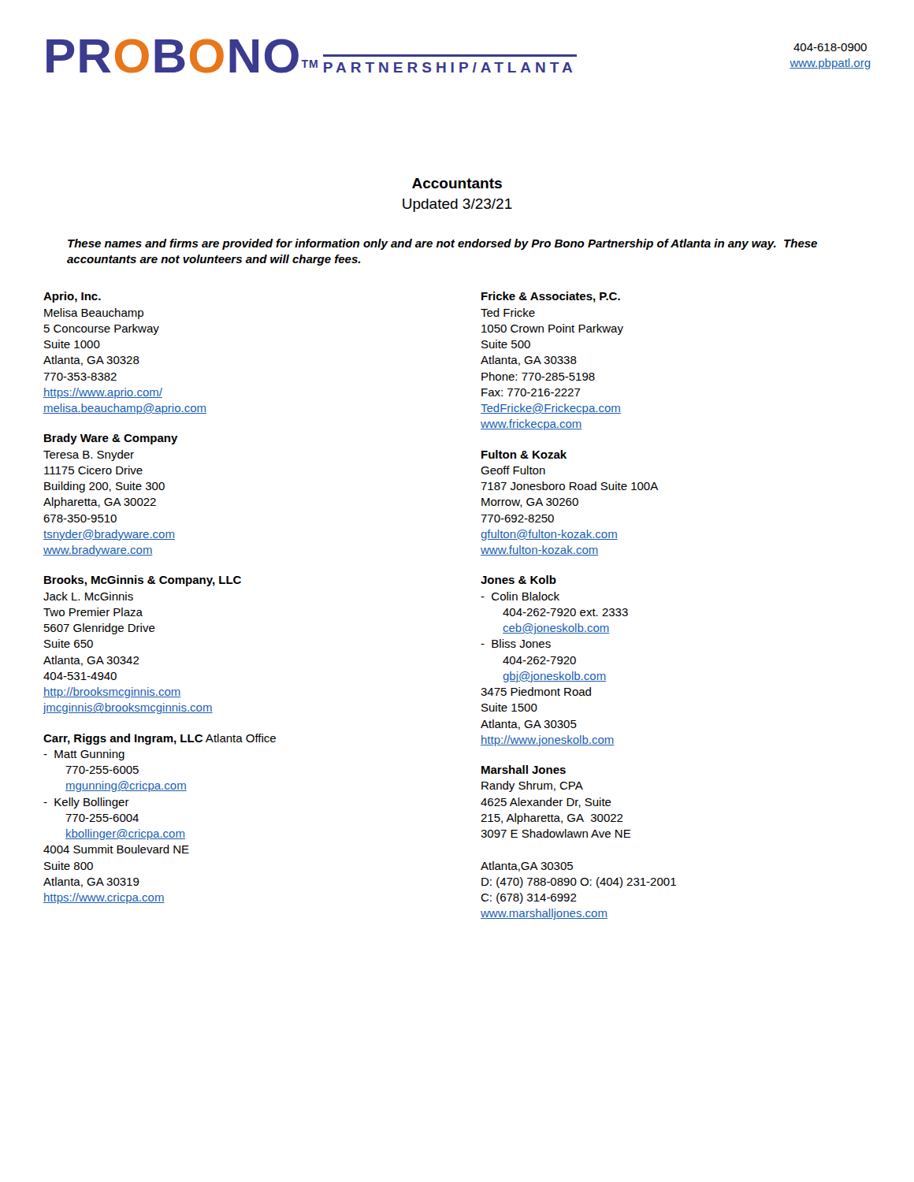PR OBONO TM
PARTNERSHIP/ATLANTA
404-618-0900
www.pbpatl.org
Accountants
Updated 3/23/21
These names and firms are provided for information only and are not endorsed by Pro Bono Partnership of Atlanta in any way. These accountants are not volunteers and will charge fees.
Aprio, Inc.
Melisa Beauchamp
5 Concourse Parkway
Suite 1000
Atlanta, GA 30328
770-353-8382
https://www.aprio.com/
melisa.beauchamp@aprio.com
Brady Ware & Company
Teresa B. Snyder
11175 Cicero Drive
Building 200, Suite 300
Alpharetta, GA 30022
678-350-9510
tsnyder@bradyware.com
www.bradyware.com
Brooks, McGinnis & Company, LLC
Jack L. McGinnis
Two Premier Plaza
5607 Glenridge Drive
Suite 650
Atlanta, GA 30342
404-531-4940
http://brooksmcginnis.com
jmcginnis@brooksmcginnis.com
Carr, Riggs and Ingram, LLC Atlanta Office
- Matt Gunning770-255-6005 mgunning@cricpa.com
- Kelly Bollinger770-255-6004 kbollinger@cricpa.com
4004 Summit Boulevard NE
Suite 800
Atlanta, GA 30319
https://www.cricpa.com
Fricke & Associates, P.C.
Ted Fricke
1050 Crown Point Parkway
Suite 500
Atlanta, GA 30338
Phone: 770-285-5198
Fax: 770-216-2227
TedFricke@Frickecpa.com
www.frickecpa.com
Fulton & Kozak
Geoff Fulton
7187 Jonesboro Road Suite 100A
Morrow, GA 30260
770-692-8250
gfulton@fulton-kozak.com
www.fulton-kozak.com
Jones & Kolb
- Colin Blalock404-262-7920 ext. 2333 ceb@joneskolb.com
- Bliss Jones404-262-7920 gbj@joneskolb.com
3475 Piedmont Road
Suite 1500
Atlanta, GA 30305
http://www.joneskolb.com
Marshall Jones
Randy Shrum, CPA
4625 Alexander Dr, Suite
215, Alpharetta, GA 30022
3097 E Shadowlawn Ave NE
Atlanta,GA 30305
D: (470) 788-0890 O: (404) 231-2001
C: (678) 314-6992
www.marshalljones.com